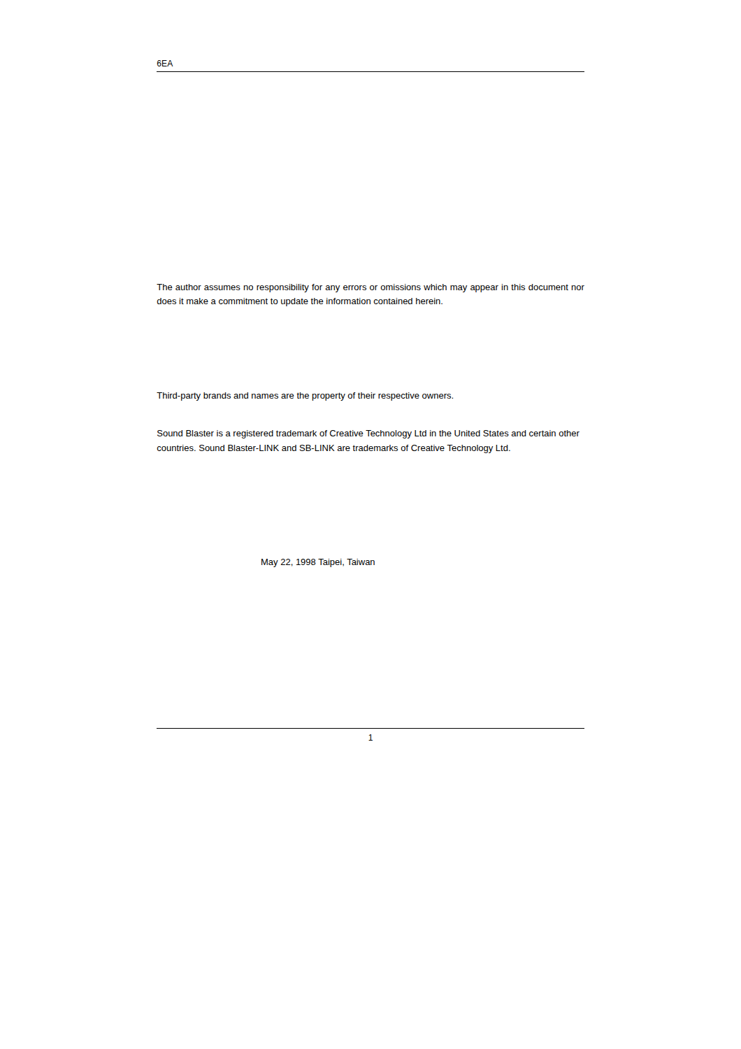6EA
The author assumes no responsibility for any errors or omissions which may appear in this document nor does it make a commitment to update the information contained herein.
Third-party brands and names are the property of their respective owners.
Sound Blaster is a registered trademark of Creative Technology Ltd in the United States and certain other countries. Sound Blaster-LINK and SB-LINK are trademarks of Creative Technology Ltd.
May 22, 1998 Taipei, Taiwan
1